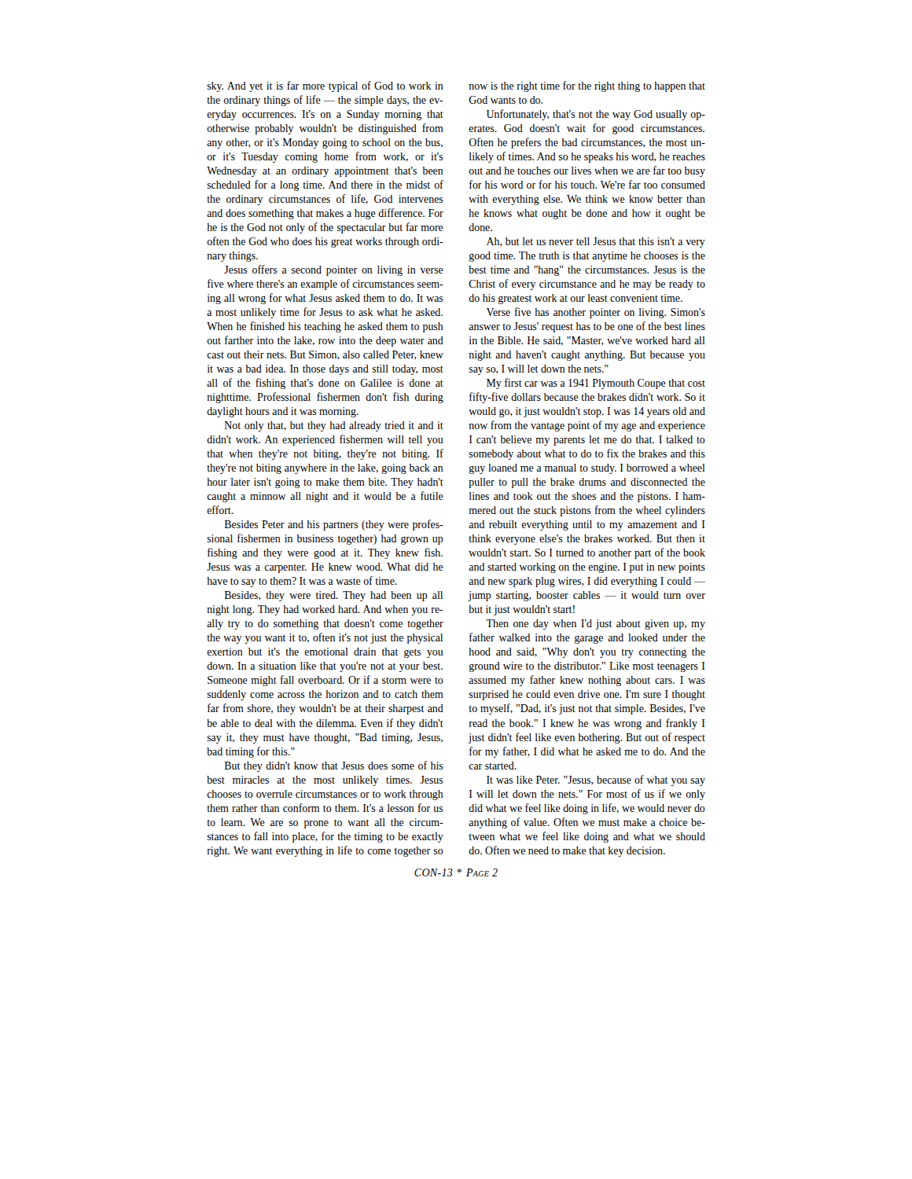sky. And yet it is far more typical of God to work in the ordinary things of life — the simple days, the everyday occurrences. It's on a Sunday morning that otherwise probably wouldn't be distinguished from any other, or it's Monday going to school on the bus, or it's Tuesday coming home from work, or it's Wednesday at an ordinary appointment that's been scheduled for a long time. And there in the midst of the ordinary circumstances of life, God intervenes and does something that makes a huge difference. For he is the God not only of the spectacular but far more often the God who does his great works through ordinary things.
Jesus offers a second pointer on living in verse five where there's an example of circumstances seeming all wrong for what Jesus asked them to do. It was a most unlikely time for Jesus to ask what he asked. When he finished his teaching he asked them to push out farther into the lake, row into the deep water and cast out their nets. But Simon, also called Peter, knew it was a bad idea. In those days and still today, most all of the fishing that's done on Galilee is done at nighttime. Professional fishermen don't fish during daylight hours and it was morning.
Not only that, but they had already tried it and it didn't work. An experienced fishermen will tell you that when they're not biting, they're not biting. If they're not biting anywhere in the lake, going back an hour later isn't going to make them bite. They hadn't caught a minnow all night and it would be a futile effort.
Besides Peter and his partners (they were professional fishermen in business together) had grown up fishing and they were good at it. They knew fish. Jesus was a carpenter. He knew wood. What did he have to say to them? It was a waste of time.
Besides, they were tired. They had been up all night long. They had worked hard. And when you really try to do something that doesn't come together the way you want it to, often it's not just the physical exertion but it's the emotional drain that gets you down. In a situation like that you're not at your best. Someone might fall overboard. Or if a storm were to suddenly come across the horizon and to catch them far from shore, they wouldn't be at their sharpest and be able to deal with the dilemma. Even if they didn't say it, they must have thought, "Bad timing, Jesus, bad timing for this."
But they didn't know that Jesus does some of his best miracles at the most unlikely times. Jesus chooses to overrule circumstances or to work through them rather than conform to them. It's a lesson for us to learn. We are so prone to want all the circumstances to fall into place, for the timing to be exactly right. We want everything in life to come together so now is the right time for the right thing to happen that God wants to do.
Unfortunately, that's not the way God usually operates. God doesn't wait for good circumstances. Often he prefers the bad circumstances, the most unlikely of times. And so he speaks his word, he reaches out and he touches our lives when we are far too busy for his word or for his touch. We're far too consumed with everything else. We think we know better than he knows what ought be done and how it ought be done.
Ah, but let us never tell Jesus that this isn't a very good time. The truth is that anytime he chooses is the best time and "hang" the circumstances. Jesus is the Christ of every circumstance and he may be ready to do his greatest work at our least convenient time.
Verse five has another pointer on living. Simon's answer to Jesus' request has to be one of the best lines in the Bible. He said, "Master, we've worked hard all night and haven't caught anything. But because you say so, I will let down the nets."
My first car was a 1941 Plymouth Coupe that cost fifty-five dollars because the brakes didn't work. So it would go, it just wouldn't stop. I was 14 years old and now from the vantage point of my age and experience I can't believe my parents let me do that. I talked to somebody about what to do to fix the brakes and this guy loaned me a manual to study. I borrowed a wheel puller to pull the brake drums and disconnected the lines and took out the shoes and the pistons. I hammered out the stuck pistons from the wheel cylinders and rebuilt everything until to my amazement and I think everyone else's the brakes worked. But then it wouldn't start. So I turned to another part of the book and started working on the engine. I put in new points and new spark plug wires, I did everything I could — jump starting, booster cables — it would turn over but it just wouldn't start!
Then one day when I'd just about given up, my father walked into the garage and looked under the hood and said, "Why don't you try connecting the ground wire to the distributor." Like most teenagers I assumed my father knew nothing about cars. I was surprised he could even drive one. I'm sure I thought to myself, "Dad, it's just not that simple. Besides, I've read the book." I knew he was wrong and frankly I just didn't feel like even bothering. But out of respect for my father, I did what he asked me to do. And the car started.
It was like Peter. "Jesus, because of what you say I will let down the nets." For most of us if we only did what we feel like doing in life, we would never do anything of value. Often we must make a choice between what we feel like doing and what we should do. Often we need to make that key decision.
CON-13*Page 2